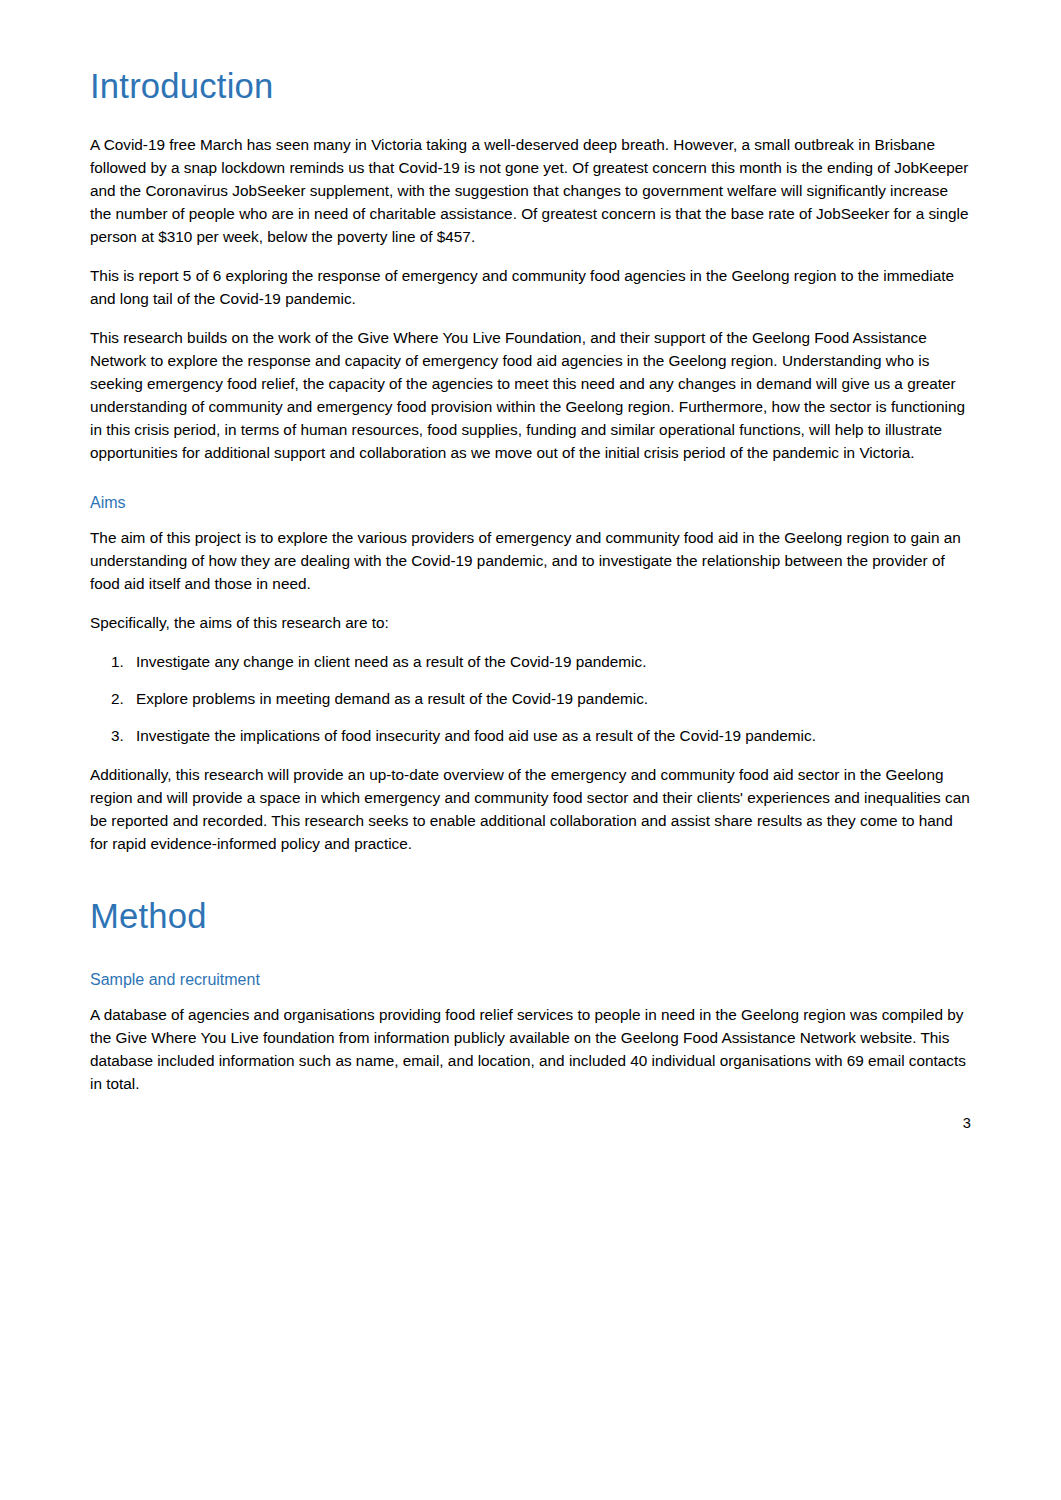Introduction
A Covid-19 free March has seen many in Victoria taking a well-deserved deep breath. However, a small outbreak in Brisbane followed by a snap lockdown reminds us that Covid-19 is not gone yet. Of greatest concern this month is the ending of JobKeeper and the Coronavirus JobSeeker supplement, with the suggestion that changes to government welfare will significantly increase the number of people who are in need of charitable assistance. Of greatest concern is that the base rate of JobSeeker for a single person at $310 per week, below the poverty line of $457.
This is report 5 of 6 exploring the response of emergency and community food agencies in the Geelong region to the immediate and long tail of the Covid-19 pandemic.
This research builds on the work of the Give Where You Live Foundation, and their support of the Geelong Food Assistance Network to explore the response and capacity of emergency food aid agencies in the Geelong region. Understanding who is seeking emergency food relief, the capacity of the agencies to meet this need and any changes in demand will give us a greater understanding of community and emergency food provision within the Geelong region. Furthermore, how the sector is functioning in this crisis period, in terms of human resources, food supplies, funding and similar operational functions, will help to illustrate opportunities for additional support and collaboration as we move out of the initial crisis period of the pandemic in Victoria.
Aims
The aim of this project is to explore the various providers of emergency and community food aid in the Geelong region to gain an understanding of how they are dealing with the Covid-19 pandemic, and to investigate the relationship between the provider of food aid itself and those in need.
Specifically, the aims of this research are to:
Investigate any change in client need as a result of the Covid-19 pandemic.
Explore problems in meeting demand as a result of the Covid-19 pandemic.
Investigate the implications of food insecurity and food aid use as a result of the Covid-19 pandemic.
Additionally, this research will provide an up-to-date overview of the emergency and community food aid sector in the Geelong region and will provide a space in which emergency and community food sector and their clients' experiences and inequalities can be reported and recorded. This research seeks to enable additional collaboration and assist share results as they come to hand for rapid evidence-informed policy and practice.
Method
Sample and recruitment
A database of agencies and organisations providing food relief services to people in need in the Geelong region was compiled by the Give Where You Live foundation from information publicly available on the Geelong Food Assistance Network website. This database included information such as name, email, and location, and included 40 individual organisations with 69 email contacts in total.
3